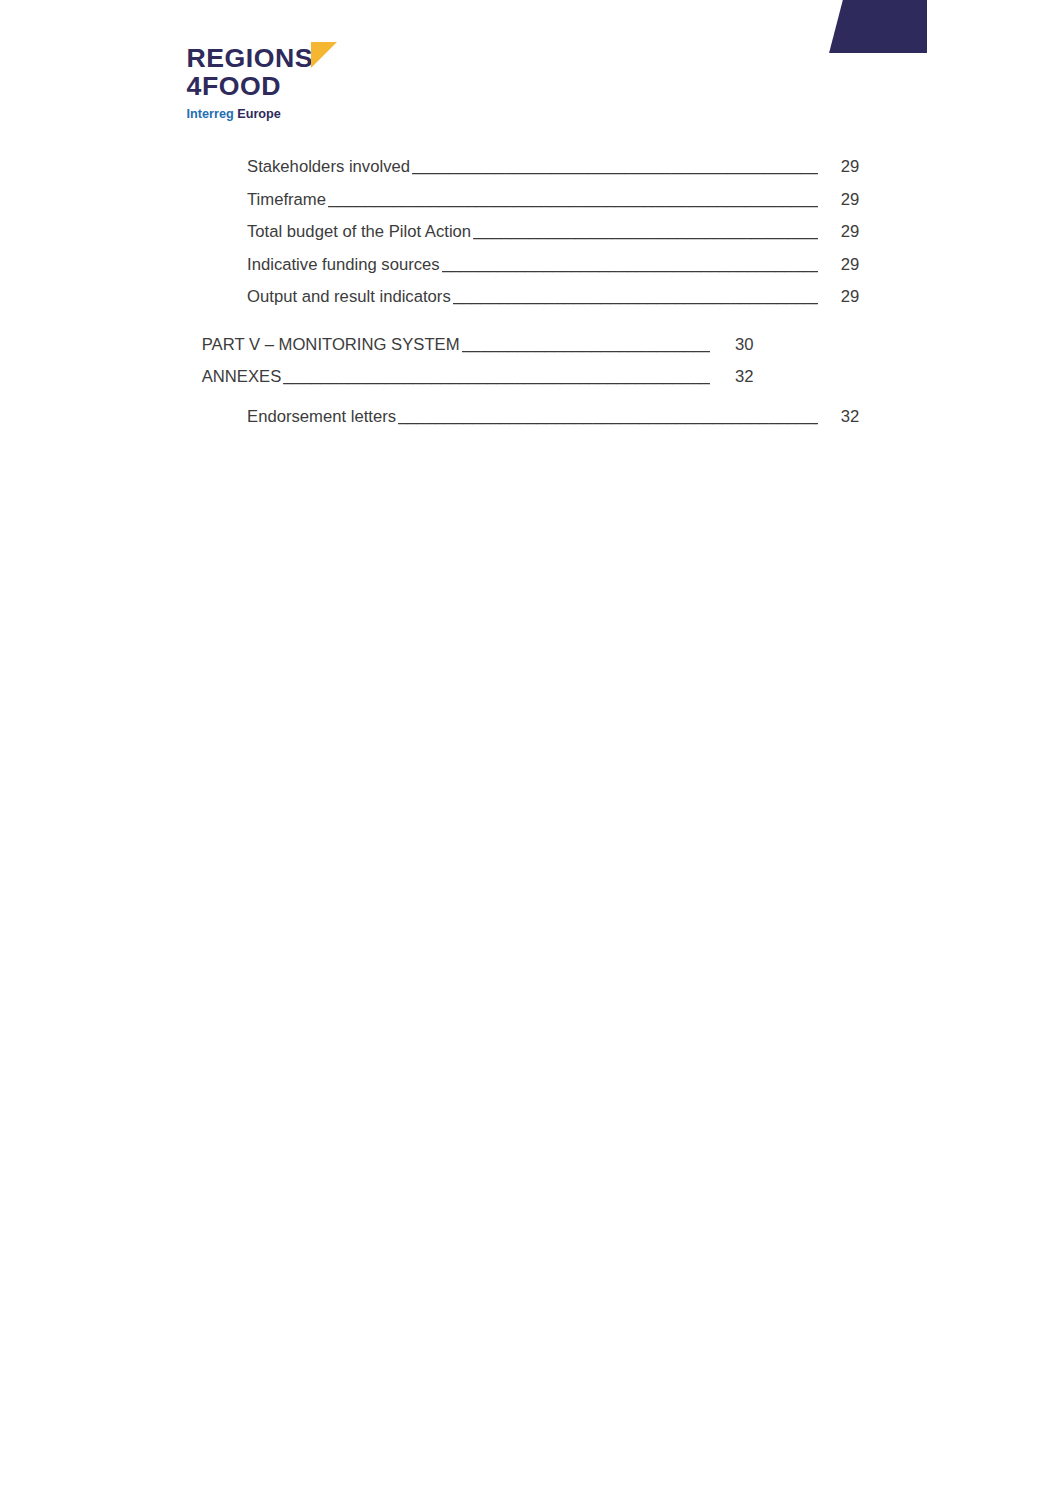REGIONS
4FOOD
Interreg Europe
Stakeholders involved _______________________________________________________________ 29
Timeframe _______________________________________________________________________ 29
Total budget of the Pilot Action _______________________________________________ 29
Indicative funding sources ____________________________________________________ 29
Output and result indicators ___________________________________________________ 29
PART V – MONITORING SYSTEM _______________________________________ 30
ANNEXES _______________________________________________________ 32
Endorsement letters _________________________________________________________ 32